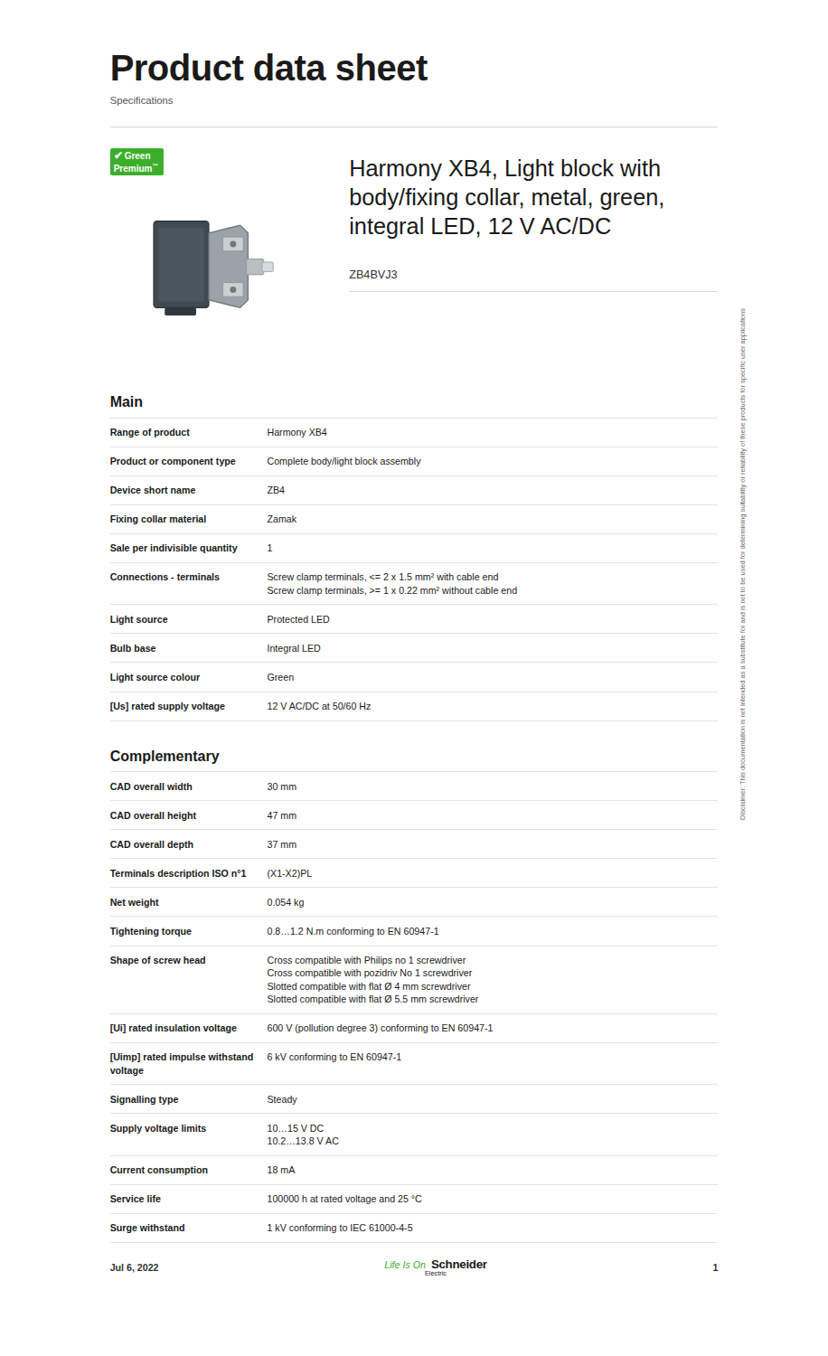Product data sheet
Specifications
✔Green
Premium™
Harmony XB4, Light block with body/fixing collar, metal, green, integral LED, 12 V AC/DC
ZB4BVJ3
Main
| Range of product | Harmony XB4 |
| Product or component type | Complete body/light block assembly |
| Device short name | ZB4 |
| Fixing collar material | Zamak |
| Sale per indivisible quantity | 1 |
| Connections - terminals | Screw clamp terminals, <= 2 x 1.5 mm² with cable end Screw clamp terminals, >= 1 x 0.22 mm² without cable end |
| Light source | Protected LED |
| Bulb base | Integral LED |
| Light source colour | Green |
| [Us] rated supply voltage | 12 V AC/DC at 50/60 Hz |
Complementary
| CAD overall width | 30 mm |
| CAD overall height | 47 mm |
| CAD overall depth | 37 mm |
| Terminals description ISO n°1 | (X1-X2)PL |
| Net weight | 0.054 kg |
| Tightening torque | 0.8…1.2 N.m conforming to EN 60947-1 |
| Shape of screw head | Cross compatible with Philips no 1 screwdriver Cross compatible with pozidriv No 1 screwdriver Slotted compatible with flat Ø 4 mm screwdriver Slotted compatible with flat Ø 5.5 mm screwdriver |
| [Ui] rated insulation voltage | 600 V (pollution degree 3) conforming to EN 60947-1 |
| [Uimp] rated impulse withstand voltage | 6 kV conforming to EN 60947-1 |
| Signalling type | Steady |
| Supply voltage limits | 10…15 V DC 10.2…13.8 V AC |
| Current consumption | 18 mA |
| Service life | 100000 h at rated voltage and 25 °C |
| Surge withstand | 1 kV conforming to IEC 61000-4-5 |
Disclaimer: This documentation is not intended as a substitute for and is not to be used for determining suitability or reliability of these products for specific user applications
Jul 6, 2022
Life Is On SchneiderElectric
1